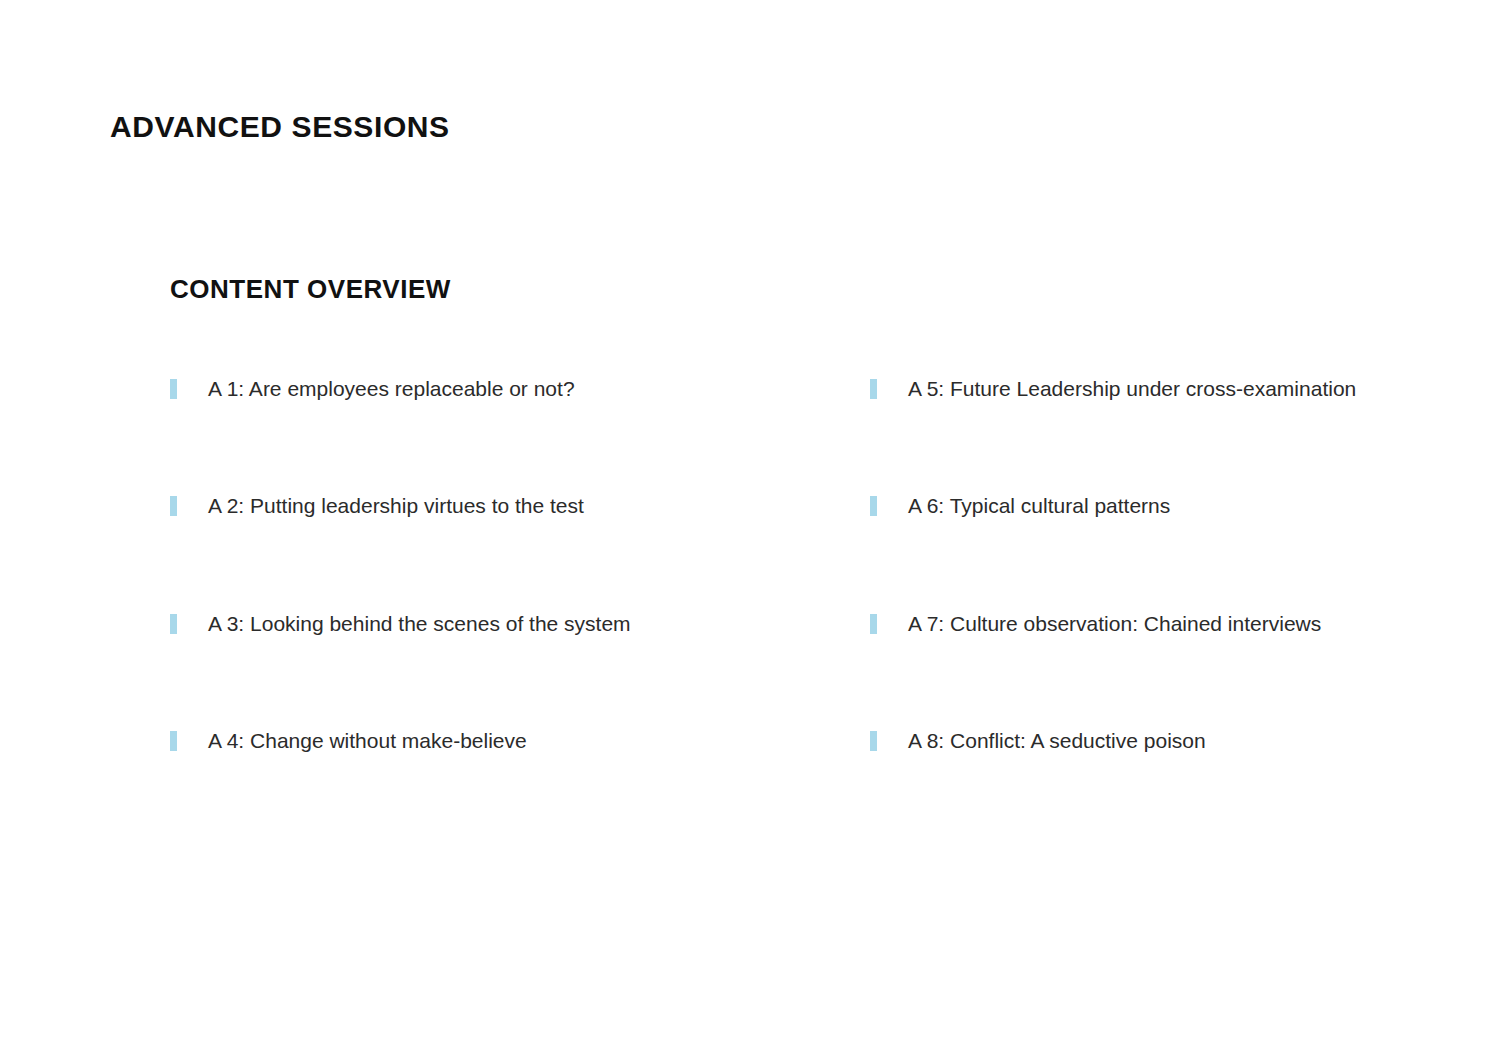Advanced Sessions
Content Overview
A 1: Are employees replaceable or not?
A 2: Putting leadership virtues to the test
A 3: Looking behind the scenes of the system
A 4: Change without make-believe
A 5: Future Leadership under cross-examination
A 6: Typical cultural patterns
A 7: Culture observation: Chained interviews
A 8: Conflict: A seductive poison